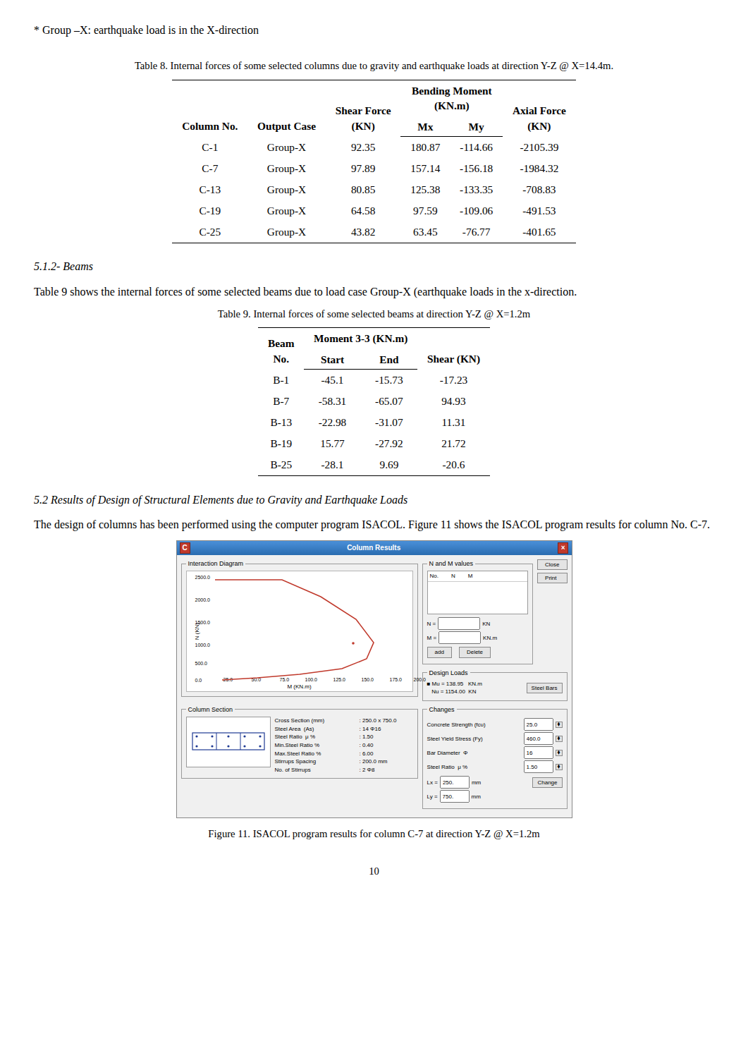* Group –X: earthquake load is in the X-direction
Table 8. Internal forces of some selected columns due to gravity and earthquake loads at direction Y-Z @ X=14.4m.
| Column No. | Output Case | Shear Force (KN) | Bending Moment (KN.m) | Axial Force (KN) |
| --- | --- | --- | --- | --- |
| Mx | My |
| C-1 | Group-X | 92.35 | 180.87 | -114.66 | -2105.39 |
| C-7 | Group-X | 97.89 | 157.14 | -156.18 | -1984.32 |
| C-13 | Group-X | 80.85 | 125.38 | -133.35 | -708.83 |
| C-19 | Group-X | 64.58 | 97.59 | -109.06 | -491.53 |
| C-25 | Group-X | 43.82 | 63.45 | -76.77 | -401.65 |
5.1.2- Beams
Table 9 shows the internal forces of some selected beams due to load case Group-X (earthquake loads in the x-direction.
Table 9. Internal forces of some selected beams at direction Y-Z @ X=1.2m
| Beam No. | Moment 3-3 (KN.m) | Shear (KN) |
| --- | --- | --- |
| Start | End |
| B-1 | -45.1 | -15.73 | -17.23 |
| B-7 | -58.31 | -65.07 | 94.93 |
| B-13 | -22.98 | -31.07 | 11.31 |
| B-19 | 15.77 | -27.92 | 21.72 |
| B-25 | -28.1 | 9.69 | -20.6 |
5.2 Results of Design of Structural Elements due to Gravity and Earthquake Loads
The design of columns has been performed using the computer program ISACOL. Figure 11 shows the ISACOL program results for column No. C-7.
C Column Results ×
Interaction Diagram
N (KN)
2500.0
2000.0
1500.0
1000.0
500.0
0.0
25.0
50.0
75.0
100.0
125.0
150.0
175.0
200.0
M (KN.m)
N and M values
No. NM
N =KN
M =KN.m
add Delete
Close Print
Design Loads
■ Mu = 138.95 KN.m
Nu = 1154.00 KN
Steel Bars
Column Section
Cross Section (mm): 250.0 x 750.0
Steel Area (As): 14 Φ16
Steel Ratio μ %: 1.50
Min.Steel Ratio %: 0.40
Max.Steel Ratio %: 6.00
Stirrups Spacing: 200.0 mm
No. of Stirrups: 2 Φ8
Changes
Concrete Strength (fcu)▲▼
Steel Yield Stress (Fy)▲▼
Bar Diameter Φ▲▼
Steel Ratio μ %▲▼
Lx =mm Change
Ly =mm
Figure 11. ISACOL program results for column C-7 at direction Y-Z @ X=1.2m
10